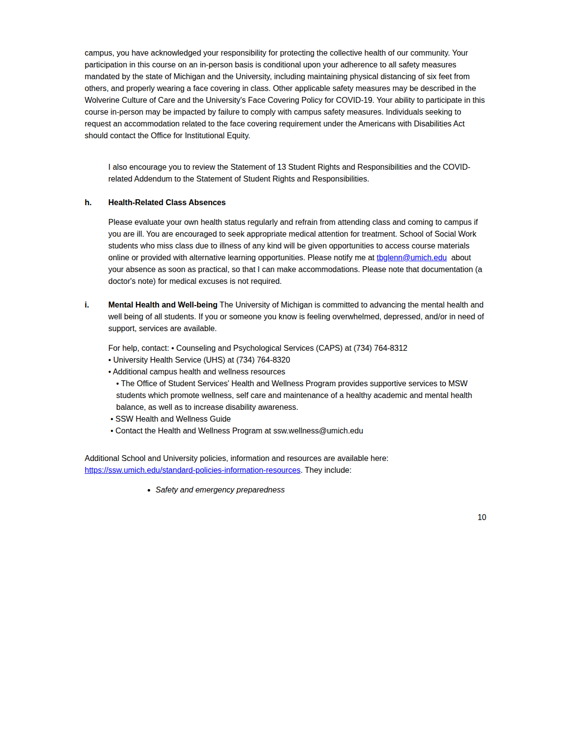campus, you have acknowledged your responsibility for protecting the collective health of our community. Your participation in this course on an in-person basis is conditional upon your adherence to all safety measures mandated by the state of Michigan and the University, including maintaining physical distancing of six feet from others, and properly wearing a face covering in class. Other applicable safety measures may be described in the Wolverine Culture of Care and the University's Face Covering Policy for COVID-19. Your ability to participate in this course in-person may be impacted by failure to comply with campus safety measures. Individuals seeking to request an accommodation related to the face covering requirement under the Americans with Disabilities Act should contact the Office for Institutional Equity.
I also encourage you to review the Statement of 13 Student Rights and Responsibilities and the COVID-related Addendum to the Statement of Student Rights and Responsibilities.
h.
Health-Related Class Absences
Please evaluate your own health status regularly and refrain from attending class and coming to campus if you are ill. You are encouraged to seek appropriate medical attention for treatment. School of Social Work students who miss class due to illness of any kind will be given opportunities to access course materials online or provided with alternative learning opportunities. Please notify me at tbglenn@umich.edu about your absence as soon as practical, so that I can make accommodations. Please note that documentation (a doctor's note) for medical excuses is not required.
i.
Mental Health and Well-being The University of Michigan is committed to advancing the mental health and well being of all students. If you or someone you know is feeling overwhelmed, depressed, and/or in need of support, services are available.
For help, contact: • Counseling and Psychological Services (CAPS) at (734) 764-8312
• University Health Service (UHS) at (734) 764-8320
• Additional campus health and wellness resources
• The Office of Student Services' Health and Wellness Program provides supportive services to MSW students which promote wellness, self care and maintenance of a healthy academic and mental health balance, as well as to increase disability awareness.
• SSW Health and Wellness Guide
• Contact the Health and Wellness Program at ssw.wellness@umich.edu
Additional School and University policies, information and resources are available here: https://ssw.umich.edu/standard-policies-information-resources. They include:
Safety and emergency preparedness
10